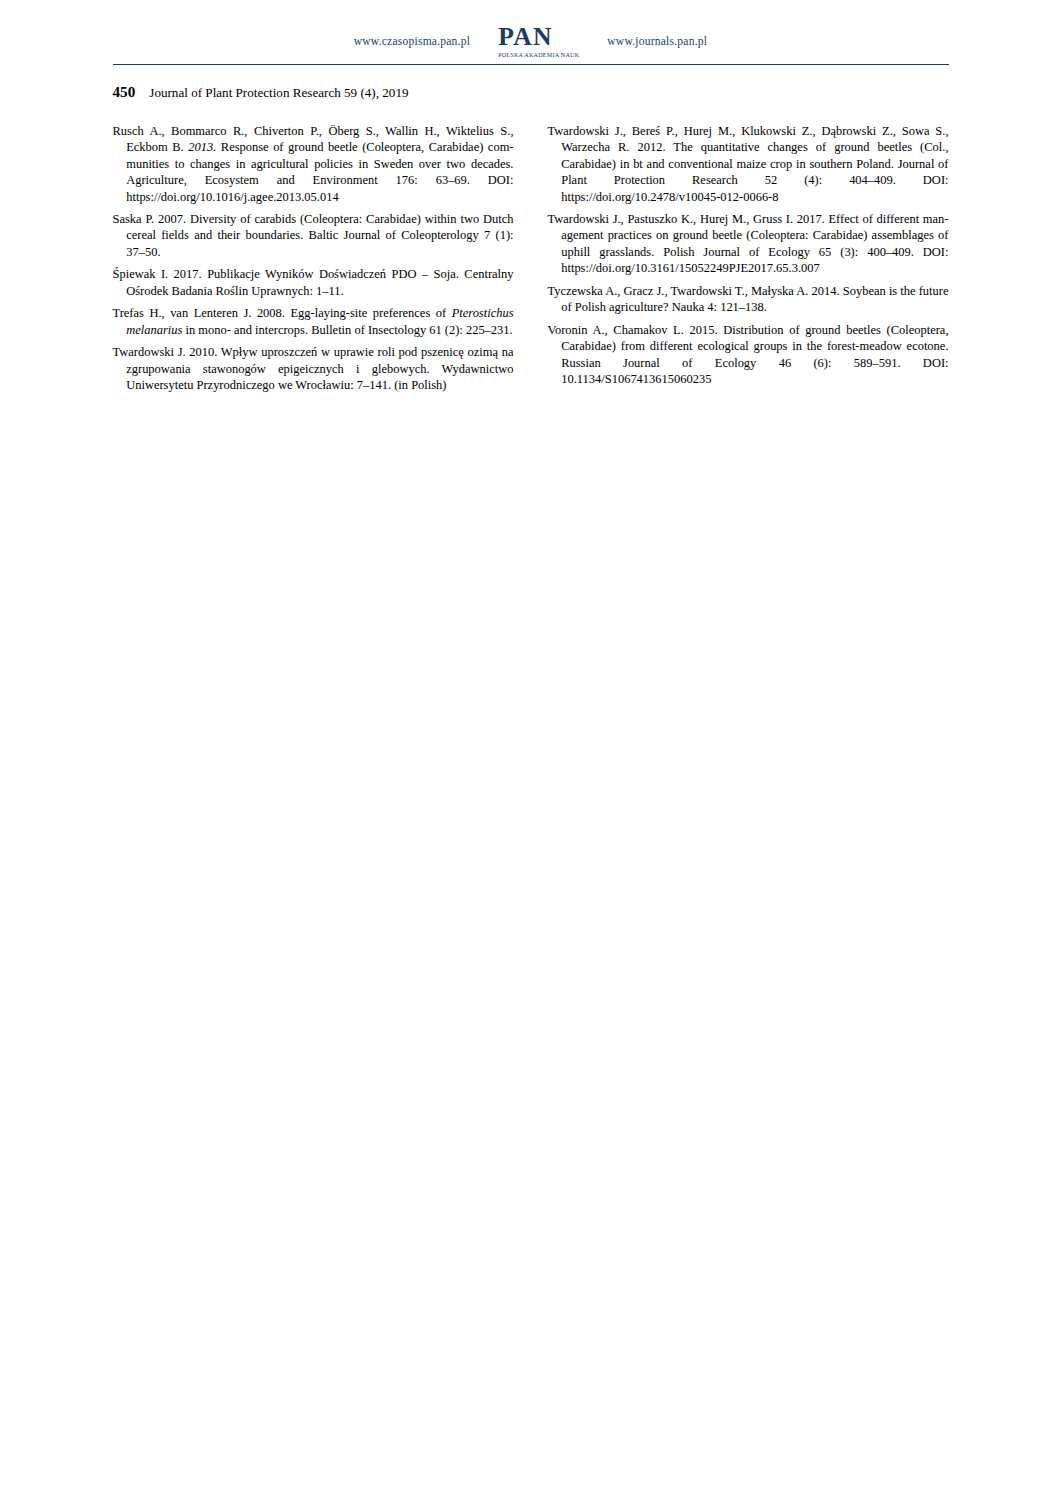www.czasopisma.pan.pl PANPOLSKA AKADEMIA NAUK www.journals.pan.pl
450 Journal of Plant Protection Research 59 (4), 2019
Rusch A., Bommarco R., Chiverton P., Öberg S., Wallin H., Wiktelius S., Eckbom B. 2013. Response of ground beetle (Coleoptera, Carabidae) communities to changes in agricultural policies in Sweden over two decades. Agriculture, Ecosystem and Environment 176: 63–69. DOI: https://doi.org/10.1016/j.agee.2013.05.014
Saska P. 2007. Diversity of carabids (Coleoptera: Carabidae) within two Dutch cereal fields and their boundaries. Baltic Journal of Coleopterology 7 (1): 37–50.
Śpiewak I. 2017. Publikacje Wyników Doświadczeń PDO – Soja. Centralny Ośrodek Badania Roślin Uprawnych: 1–11.
Trefas H., van Lenteren J. 2008. Egg-laying-site preferences of Pterostichus melanarius in mono- and intercrops. Bulletin of Insectology 61 (2): 225–231.
Twardowski J. 2010. Wpływ uproszczeń w uprawie roli pod pszenicę ozimą na zgrupowania stawonogów epigeicznych i glebowych. Wydawnictwo Uniwersytetu Przyrodniczego we Wrocławiu: 7–141. (in Polish)
Twardowski J., Bereś P., Hurej M., Klukowski Z., Dąbrowski Z., Sowa S., Warzecha R. 2012. The quantitative changes of ground beetles (Col., Carabidae) in bt and conventional maize crop in southern Poland. Journal of Plant Protection Research 52 (4): 404–409. DOI: https://doi.org/10.2478/v10045-012-0066-8
Twardowski J., Pastuszko K., Hurej M., Gruss I. 2017. Effect of different management practices on ground beetle (Coleoptera: Carabidae) assemblages of uphill grasslands. Polish Journal of Ecology 65 (3): 400–409. DOI: https://doi.org/10.3161/15052249PJE2017.65.3.007
Tyczewska A., Gracz J., Twardowski T., Małyska A. 2014. Soybean is the future of Polish agriculture? Nauka 4: 121–138.
Voronin A., Chamakov L. 2015. Distribution of ground beetles (Coleoptera, Carabidae) from different ecological groups in the forest-meadow ecotone. Russian Journal of Ecology 46 (6): 589–591. DOI: 10.1134/S1067413615060235